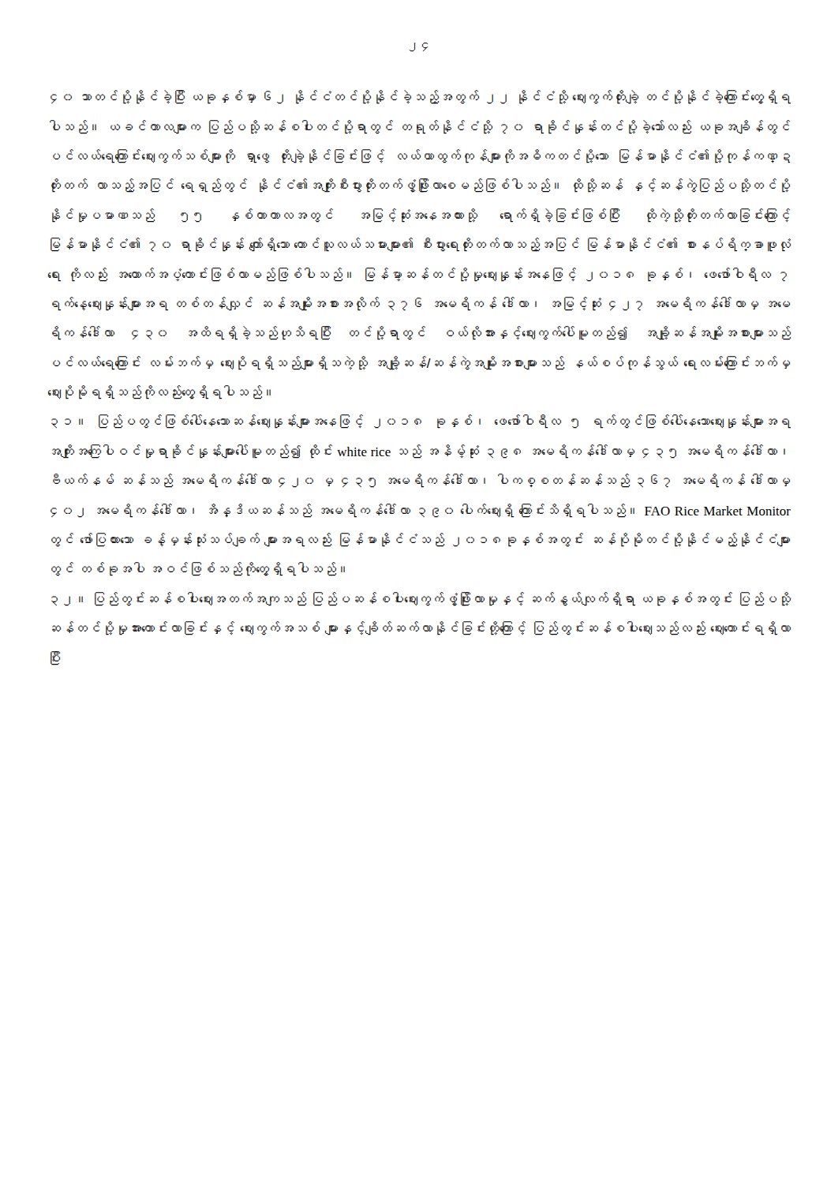၂၄
၄၀ သာတင်ပို့နိုင်ခဲ့ပြီး ယခုနှစ်မှာ ၆၂ နိုင်ငံတင်ပို့နိုင်ခဲ့သည့်အတွက် ၂၂ နိုင်ငံသို့ ဈေးကွက်တိုးချဲ့ တင်ပို့နိုင်ခဲ့ကြောင်းတွေ့ရှိရပါသည်။ ယခင်ကာလများက ပြည်ပသို့ဆန်စပါးတင်ပို့ရာတွင် တရုတ်နိုင်ငံသို့ ၇၀ ရာခိုင်နှုန်းတင်ပို့ခဲ့သော်လည်း ယခုအချိန်တွင် ပင်လယ်ရေကြောင်းဈေးကွက်သစ်များကို ရှာဖွေ တိုးချဲ့နိုင်ခြင်းဖြင့် လယ်ယာထွက်ကုန်များကိုအဓိကတင်ပို့သော မြန်မာနိုင်ငံ၏ပို့ကုန်ကဏ္ဍ တိုးတက် လာသည့်အပြင် ရေရှည်တွင် နိုင်ငံ၏အကျိုးစီးပွားတိုးတက်ဖွံ့ဖြိုးလာစေမည်ဖြစ်ပါသည်။ ထိုသို့ဆန် နှင့်ဆန်ကွဲပြည်ပသို့တင်ပို့နိုင်မှုပမာဏသည် ၅၅ နှစ်တာကာလအတွင် အမြင့်ဆုံးအနေအထားသို့ ရောက်ရှိခဲ့ခြင်းဖြစ်ပြီး ထိုကဲ့သို့တိုးတက်လာခြင်းကြောင့် မြန်မာနိုင်ငံ၏ ၇၀ ရာခိုင်နှုန်း ကျော်ရှိသော တောင်သူလယ်သမားများ၏ စီးပွားရေးတိုးတက်လာသည့်အပြင် မြန်မာနိုင်ငံ၏ စားနပ်ရိက္ခာဖူလုံရေး ကိုလည်း အထောက်အပံ့ကောင်းဖြစ်လာမည်ဖြစ်ပါသည်။ မြန်မာ့ဆန်တင်ပို့မှုဈေးနှုန်းအနေဖြင့် ၂၀၁၈ ခုနှစ်၊ ဖေဖော်ဝါရီလ ၇ ရက်နေ့ဈေးနှုန်းများအရ တစ်တန်လျှင် ဆန်အမျိုးအစားအလိုက် ၃၇၆ အမေရိကန် ဒေါ်လာ၊ အမြင့်ဆုံး ၄၂၇ အမေရိကန်ဒေါ်လာမှ အမေရိကန်ဒေါ်လာ ၄၃၀ အထိရရှိခဲ့သည်ဟုသိရပြီး တင်ပို့ရာတွင် ဝယ်လိုအားနှင့်ဈေးကွက်ပေါ်မူတည်၍ အချို့ဆန်အမျိုးအစားများသည် ပင်လယ်ရေကြောင်း လမ်းဘက်မှ ဈေးပိုရရှိသည်များရှိသကဲ့သို့ အချို့ဆန်/ဆန်ကွဲအမျိုးအစားများသည် နယ်စပ်ကုန်သွယ် ရေးလမ်းကြောင်းဘက်မှ ဈေးပိုမိုရရှိသည်ကိုလည်းတွေ့ရှိရပါသည်။
၃၁။ ပြည်ပတွင်ဖြစ်ပေါ်နေသောဆန်ဈေးနှုန်းများအနေဖြင့် ၂၀၁၈ ခုနှစ်၊ ဖေဖော်ဝါရီလ ၅ ရက်တွင်ဖြစ်ပေါ်နေသောဈေးနှုန်းများအရ အကျိုးအကြေပါဝင်မှုရာခိုင်နှုန်းများပေါ်မူတည်၍ ထိုင်း white rice သည် အနိမ့်ဆုံး ၃၉၈ အမေရိကန်ဒေါ်လာမှ ၄၃၅ အမေရိကန်ဒေါ်လာ၊ ဗီယက်နမ် ဆန်သည် အမေရိကန်ဒေါ်လာ ၄၂၀ မှ ၄၃၅ အမေရိကန်ဒေါ်လာ၊ ပါကစ္စတန်ဆန်သည် ၃၆၇ အမေရိကန် ဒေါ်လာမှ ၄၀၂ အမေရိကန်ဒေါ်လာ၊ အိန္ဒိယဆန်သည် အမေရိကန်ဒေါ်လာ ၃၉၀ ပေါက်ဈေးရှိ ကြောင်းသိရှိရပါသည်။ FAO Rice Market Monitor တွင် ဖော်ပြထားသော ခန့်မှန်းသုံးသပ်ချက် များအရလည်း မြန်မာနိုင်ငံသည် ၂၀၁၈ခုနှစ်အတွင်း ဆန်ပိုမိုတင်ပို့နိုင်မည့်နိုင်ငံများတွင် တစ်ခုအပါ အဝင်ဖြစ်သည်ကိုတွေ့ရှိရပါသည်။
၃၂။ ပြည်တွင်းဆန်စပါးဈေးအတက်အကျသည် ပြည်ပဆန်စပါးဈေးကွက်ဖွံ့ဖြိုးလာမှုနှင့် ဆက်နွယ်လျက်ရှိရာ ယခုနှစ်အတွင်း ပြည်ပသို့ဆန်တင်ပို့မှုအားကောင်းလာခြင်းနှင့် ဈေးကွက်အသစ် များနှင့်ချိတ်ဆက်လာနိုင်ခြင်းတို့ကြောင့် ပြည်တွင်းဆန်စပါးဈေးသည်လည်း ဈေးကောင်းရရှိလာပြီး